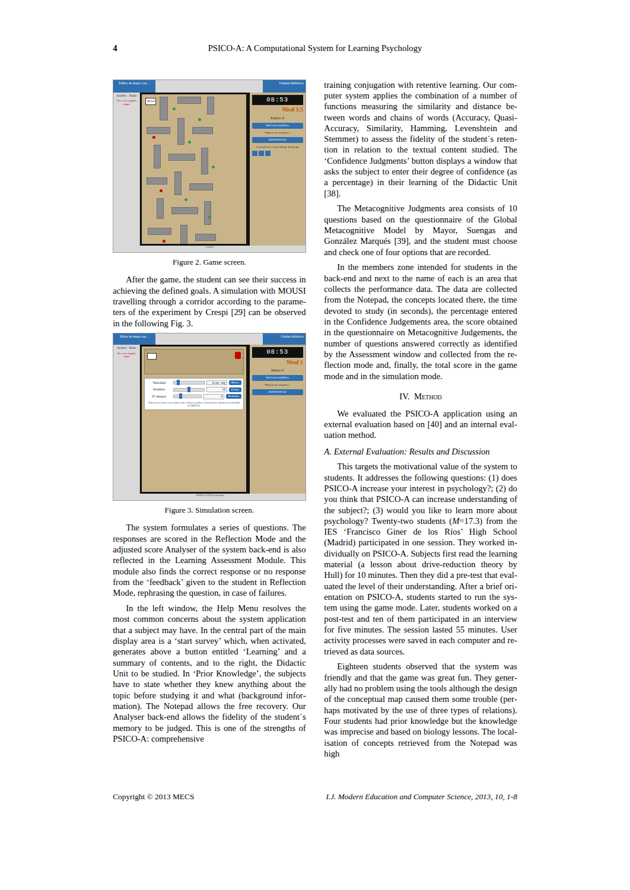4
PSICO-A: A Computational System for Learning Psychology
Editor de mapa con…
Unidad didáctica
Archivo Modo
No se ha cargado mapa
MOUSI
08:53
Nivel 1/3
Puntos: 0
INICIAR PARTIDA
Número de ensayos: 1
REINTENTAR
Consejos for el aprendizaje del juego
LISTO
Figure 2. Game screen.
After the game, the student can see their success in achieving the defined goals. A simulation with MOUSI travelling through a corridor according to the parameters of the experiment by Crespi [29] can be observed in the following Fig. 3.
Editor de mapa con…
Unidad didáctica
Archivo Modo
No se ha cargado mapa
Velocidad
0 cm / seg
Mover
Incentivo
16
Probar
Nº ensayos
9
Reiniciar
Elija un incentivo y un número de ensayos y pulse el botón para calcular la velocidad de MOUSI.
08:53
Nivel 1
Puntos: 0
INICIAR PARTIDA
Número de ensayos: 1
REINTENTAR
SIMULACIÓN (pausada)
Figure 3. Simulation screen.
The system formulates a series of questions. The responses are scored in the Reflection Mode and the adjusted score Analyser of the system back-end is also reflected in the Learning Assessment Module. This module also finds the correct response or no response from the ‘feedback’ given to the student in Reflection Mode, rephrasing the question, in case of failures.
In the left window, the Help Menu resolves the most common concerns about the system application that a subject may have. In the central part of the main display area is a ‘start survey’ which, when activated, generates above a button entitled ‘Learning’ and a summary of contents, and to the right, the Didactic Unit to be studied. In ‘Prior Knowledge’, the subjects have to state whether they knew anything about the topic before studying it and what (background information). The Notepad allows the free recovery. Our Analyser back-end allows the fidelity of the student´s memory to be judged. This is one of the strengths of PSICO-A: comprehensive
training conjugation with retentive learning. Our computer system applies the combination of a number of functions measuring the similarity and distance between words and chains of words (Accuracy, Quasi-Accuracy, Similarity, Hamming, Levenshtein and Stemmer) to assess the fidelity of the student´s retention in relation to the textual content studied. The ‘Confidence Judgments’ button displays a window that asks the subject to enter their degree of confidence (as a percentage) in their learning of the Didactic Unit [38].
The Metacognitive Judgments area consists of 10 questions based on the questionnaire of the Global Metacognitive Model by Mayor, Suengas and González Marqués [39], and the student must choose and check one of four options that are recorded.
In the members zone intended for students in the back-end and next to the name of each is an area that collects the performance data. The data are collected from the Notepad, the concepts located there, the time devoted to study (in seconds), the percentage entered in the Confidence Judgements area, the score obtained in the questionnaire on Metacognitive Judgements, the number of questions answered correctly as identified by the Assessment window and collected from the reflection mode and, finally, the total score in the game mode and in the simulation mode.
IV. Method
We evaluated the PSICO-A application using an external evaluation based on [40] and an internal evaluation method.
A. External Evaluation: Results and Discussion
This targets the motivational value of the system to students. It addresses the following questions: (1) does PSICO-A increase your interest in psychology?; (2) do you think that PSICO-A can increase understanding of the subject?; (3) would you like to learn more about psychology? Twenty-two students (M=17.3) from the IES ‘Francisco Giner de los Ríos’ High School (Madrid) participated in one session. They worked individually on PSICO-A. Subjects first read the learning material (a lesson about drive-reduction theory by Hull) for 10 minutes. Then they did a pre-test that evaluated the level of their understanding. After a brief orientation on PSICO-A, students started to run the system using the game mode. Later, students worked on a post-test and ten of them participated in an interview for five minutes. The session lasted 55 minutes. User activity processes were saved in each computer and retrieved as data sources.
Eighteen students observed that the system was friendly and that the game was great fun. They generally had no problem using the tools although the design of the conceptual map caused them some trouble (perhaps motivated by the use of three types of relations). Four students had prior knowledge but the knowledge was imprecise and based on biology lessons. The localisation of concepts retrieved from the Notepad was high
Copyright © 2013 MECS
I.J. Modern Education and Computer Science, 2013, 10, 1-8